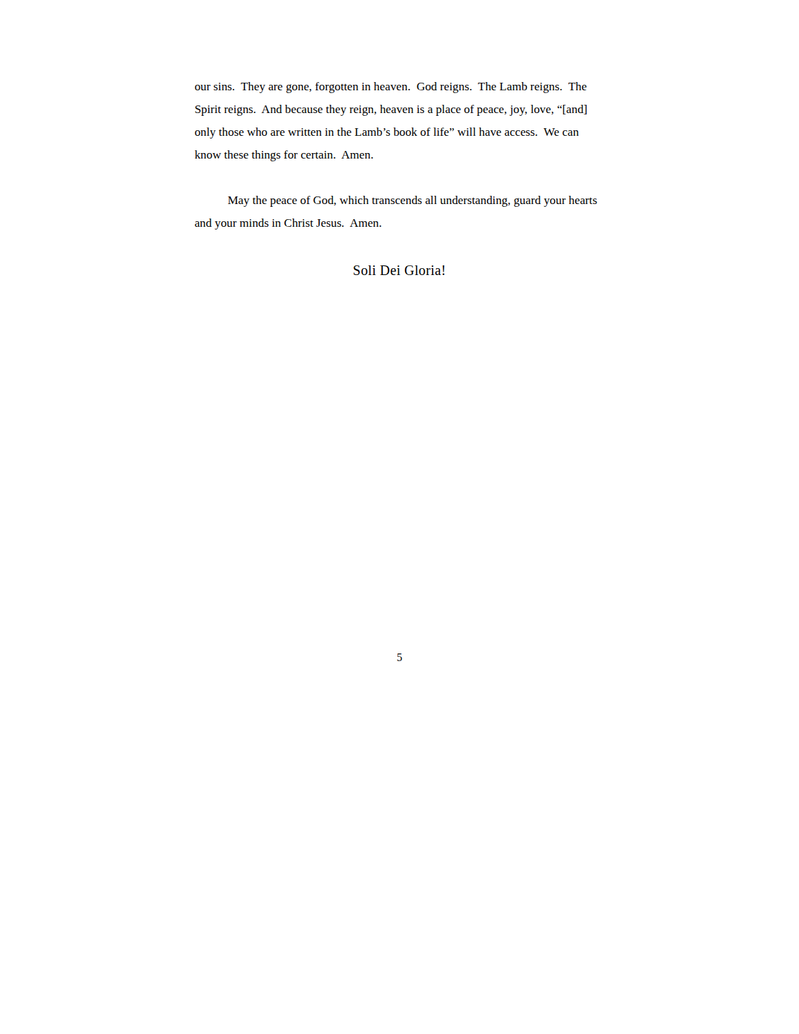our sins. They are gone, forgotten in heaven. God reigns. The Lamb reigns. The Spirit reigns. And because they reign, heaven is a place of peace, joy, love, “[and] only those who are written in the Lamb’s book of life” will have access. We can know these things for certain. Amen.
May the peace of God, which transcends all understanding, guard your hearts and your minds in Christ Jesus. Amen.
Soli Dei Gloria!
5